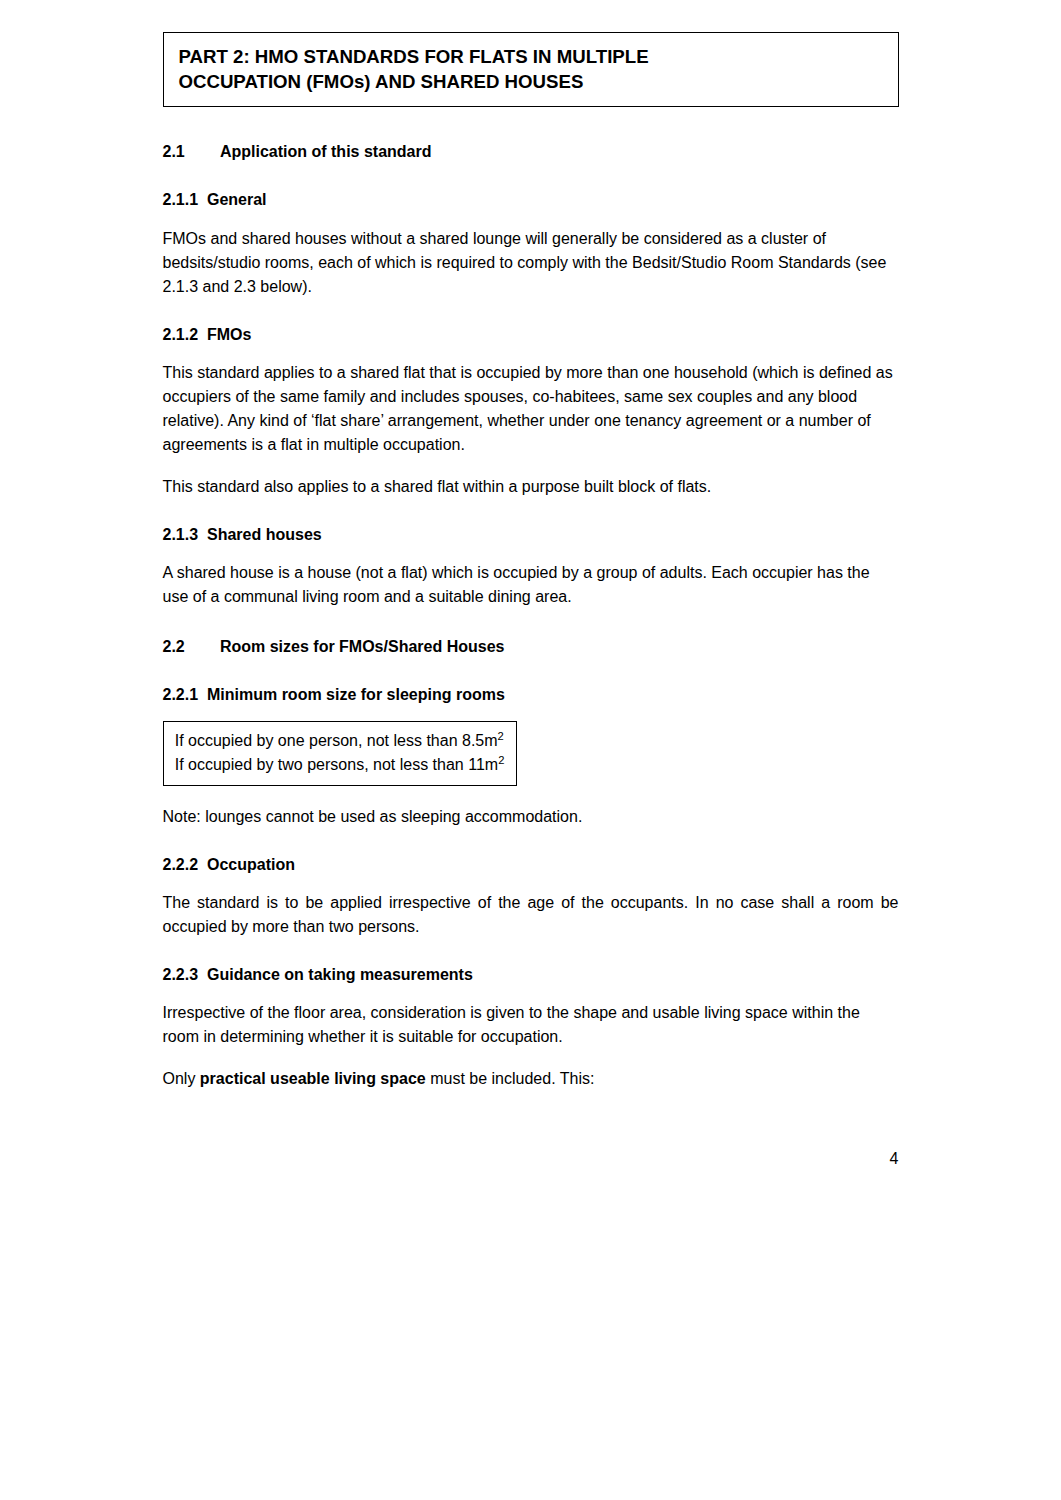PART 2: HMO STANDARDS FOR FLATS IN MULTIPLE
OCCUPATION (FMOs) AND SHARED HOUSES
2.1 Application of this standard
2.1.1 General
FMOs and shared houses without a shared lounge will generally be considered as a cluster of bedsits/studio rooms, each of which is required to comply with the Bedsit/Studio Room Standards (see 2.1.3 and 2.3 below).
2.1.2 FMOs
This standard applies to a shared flat that is occupied by more than one household (which is defined as occupiers of the same family and includes spouses, co-habitees, same sex couples and any blood relative). Any kind of ‘flat share’ arrangement, whether under one tenancy agreement or a number of agreements is a flat in multiple occupation.
This standard also applies to a shared flat within a purpose built block of flats.
2.1.3 Shared houses
A shared house is a house (not a flat) which is occupied by a group of adults. Each occupier has the use of a communal living room and a suitable dining area.
2.2 Room sizes for FMOs/Shared Houses
2.2.1 Minimum room size for sleeping rooms
If occupied by one person, not less than 8.5m2
If occupied by two persons, not less than 11m2
Note: lounges cannot be used as sleeping accommodation.
2.2.2 Occupation
The standard is to be applied irrespective of the age of the occupants. In no case shall a room be occupied by more than two persons.
2.2.3 Guidance on taking measurements
Irrespective of the floor area, consideration is given to the shape and usable living space within the room in determining whether it is suitable for occupation.
Only practical useable living space must be included. This:
4